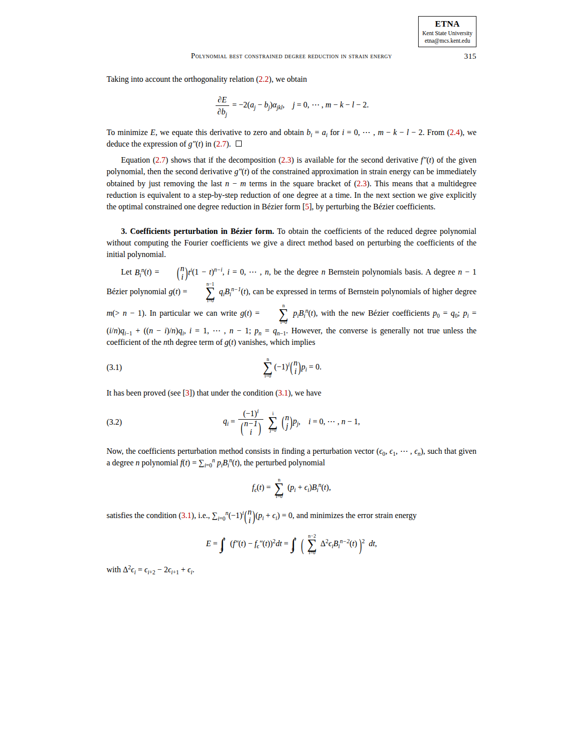ETNA
Kent State University
etna@mcs.kent.edu
Polynomial best constrained degree reduction in strain energy 315
Taking into account the orthogonality relation (2.2), we obtain
∂E∂bj = −2(aj − bj)αjkl, j = 0, ⋯ , m − k − l − 2.
To minimize E, we equate this derivative to zero and obtain bi = ai for i = 0, ⋯ , m − k − l − 2. From (2.4), we deduce the expression of g″(t) in (2.7).
Equation (2.7) shows that if the decomposition (2.3) is available for the second derivative f″(t) of the given polynomial, then the second derivative g″(t) of the constrained approximation in strain energy can be immediately obtained by just removing the last n − m terms in the square bracket of (2.3). This means that a multidegree reduction is equivalent to a step-by-step reduction of one degree at a time. In the next section we give explicitly the optimal constrained one degree reduction in Bézier form [5], by perturbing the Bézier coefficients.
3. Coefficients perturbation in Bézier form. To obtain the coefficients of the reduced degree polynomial without computing the Fourier coefficients we give a direct method based on perturbing the coefficients of the initial polynomial.
Let Bin(t) = ni ti(1 − t)n−i, i = 0, ⋯ , n, be the degree n Bernstein polynomials basis. A degree n − 1 Bézier polynomial g(t) = n−1∑i=0 qiBin−1(t), can be expressed in terms of Bernstein polynomials of higher degree m(> n − 1). In particular we can write g(t) = n∑i=0 piBin(t), with the new Bézier coefficients p0 = q0; pi = (i/n)qi−1 + ((n − i)/n)qi, i = 1, ⋯ , n − 1; pn = qn−1. However, the converse is generally not true unless the coefficient of the nth degree term of g(t) vanishes, which implies
(3.1) n∑i=0(−1)ini pi = 0.
It has been proved (see [3]) that under the condition (3.1), we have
(3.2) qi = (−1)i n−1 i i∑j=0 nj pj, i = 0, ⋯ , n − 1,
Now, the coefficients perturbation method consists in finding a perturbation vector (ϵ0, ϵ1, ⋯ , ϵn), such that given a degree n polynomial f(t) = ∑i=0n piBin(t), the perturbed polynomial
fϵ(t) = n∑i=0 (pi + ϵi)Bin(t),
satisfies the condition (3.1), i.e., ∑i=0n(−1)ini(pi + ϵi) = 0, and minimizes the error strain energy
E = 1∫0 (f″(t) − fϵ″(t))2dt = 1∫0 ( n−2∑i=0 Δ2ϵiBin−2(t) )2 dt,
with Δ2ϵi = ϵi+2 − 2ϵi+1 + ϵi.